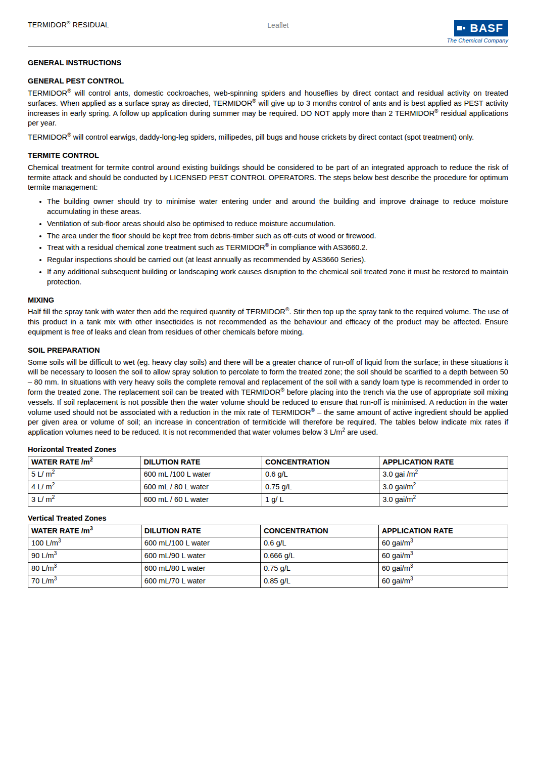TERMIDOR® RESIDUAL
Leaflet
BASF
The Chemical Company
General Instructions
General Pest Control
TERMIDOR® will control ants, domestic cockroaches, web-spinning spiders and houseflies by direct contact and residual activity on treated surfaces. When applied as a surface spray as directed, TERMIDOR® will give up to 3 months control of ants and is best applied as PEST activity increases in early spring. A follow up application during summer may be required. DO NOT apply more than 2 TERMIDOR® residual applications per year.
TERMIDOR® will control earwigs, daddy-long-leg spiders, millipedes, pill bugs and house crickets by direct contact (spot treatment) only.
Termite Control
Chemical treatment for termite control around existing buildings should be considered to be part of an integrated approach to reduce the risk of termite attack and should be conducted by LICENSED PEST CONTROL OPERATORS. The steps below best describe the procedure for optimum termite management:
The building owner should try to minimise water entering under and around the building and improve drainage to reduce moisture accumulating in these areas.
Ventilation of sub-floor areas should also be optimised to reduce moisture accumulation.
The area under the floor should be kept free from debris-timber such as off-cuts of wood or firewood.
Treat with a residual chemical zone treatment such as TERMIDOR® in compliance with AS3660.2.
Regular inspections should be carried out (at least annually as recommended by AS3660 Series).
If any additional subsequent building or landscaping work causes disruption to the chemical soil treated zone it must be restored to maintain protection.
Mixing
Half fill the spray tank with water then add the required quantity of TERMIDOR®. Stir then top up the spray tank to the required volume. The use of this product in a tank mix with other insecticides is not recommended as the behaviour and efficacy of the product may be affected. Ensure equipment is free of leaks and clean from residues of other chemicals before mixing.
Soil Preparation
Some soils will be difficult to wet (eg. heavy clay soils) and there will be a greater chance of run-off of liquid from the surface; in these situations it will be necessary to loosen the soil to allow spray solution to percolate to form the treated zone; the soil should be scarified to a depth between 50 – 80 mm. In situations with very heavy soils the complete removal and replacement of the soil with a sandy loam type is recommended in order to form the treated zone. The replacement soil can be treated with TERMIDOR® before placing into the trench via the use of appropriate soil mixing vessels. If soil replacement is not possible then the water volume should be reduced to ensure that run-off is minimised. A reduction in the water volume used should not be associated with a reduction in the mix rate of TERMIDOR® – the same amount of active ingredient should be applied per given area or volume of soil; an increase in concentration of termiticide will therefore be required. The tables below indicate mix rates if application volumes need to be reduced. It is not recommended that water volumes below 3 L/m2 are used.
Horizontal Treated Zones
| WATER RATE /m 2 | DILUTION RATE | CONCENTRATION | APPLICATION RATE |
| --- | --- | --- | --- |
| 5 L/ m 2 | 600 mL /100 L water | 0.6 g/L | 3.0 gai /m 2 |
| 4 L/ m 2 | 600 mL / 80 L water | 0.75 g/L | 3.0 gai/m 2 |
| 3 L/ m 2 | 600 mL / 60 L water | 1 g/ L | 3.0 gai/m 2 |
Vertical Treated Zones
| WATER RATE /m 3 | DILUTION RATE | CONCENTRATION | APPLICATION RATE |
| --- | --- | --- | --- |
| 100 L/m 3 | 600 mL/100 L water | 0.6 g/L | 60 gai/m 3 |
| 90 L/m 3 | 600 mL/90 L water | 0.666 g/L | 60 gai/m 3 |
| 80 L/m 3 | 600 mL/80 L water | 0.75 g/L | 60 gai/m 3 |
| 70 L/m 3 | 600 mL/70 L water | 0.85 g/L | 60 gai/m 3 |